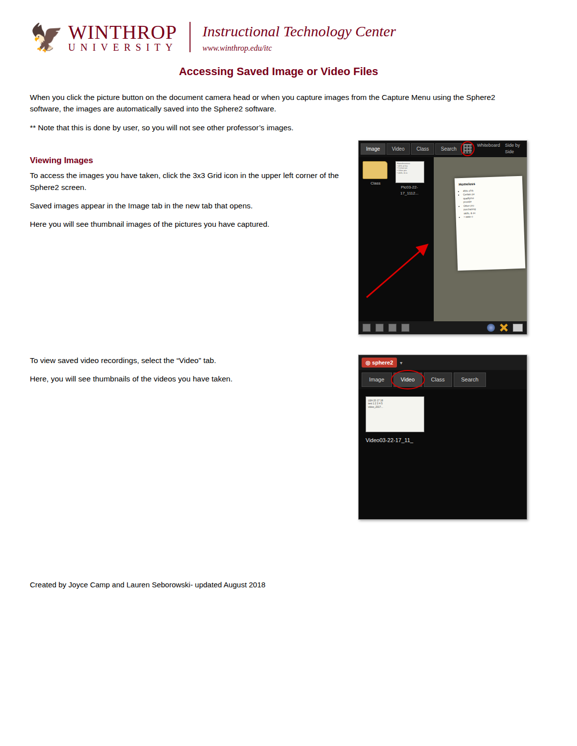🦅
WINTHROP
UNIVERSITY
Instructional Technology Center
www.winthrop.edu/itc
Accessing Saved Image or Video Files
When you click the picture button on the document camera head or when you capture images from the Capture Menu using the Sphere2 software, the images are automatically saved into the Sphere2 software.
** Note that this is done by user, so you will not see other professor’s images.
Viewing Images
To access the images you have taken, click the 3x3 Grid icon in the upper left corner of the Sphere2 screen.
Saved images appear in the Image tab in the new tab that opens.
Here you will see thumbnail images of the pictures you have captured.
Image Video Class Search Whiteboard Side by Side
Class
Homelessness
• 45% of the
• Certain pe
• Other pro
• skills, & ec
Pic03-22-17_1112...
Homeless
45% of th
Certain pe
qualify/ne
provide
Other pro
purchasing
skills, & ec
• state o
To view saved video recordings, select the “Video” tab.
Here, you will see thumbnails of the videos you have taken.
◎ sphere2 ▾
Image Video Class Search
LEA 20 17 18
test 1 2 3 4 5
video_2017...
Video03-22-17_11_
Created by Joyce Camp and Lauren Seborowski- updated August 2018